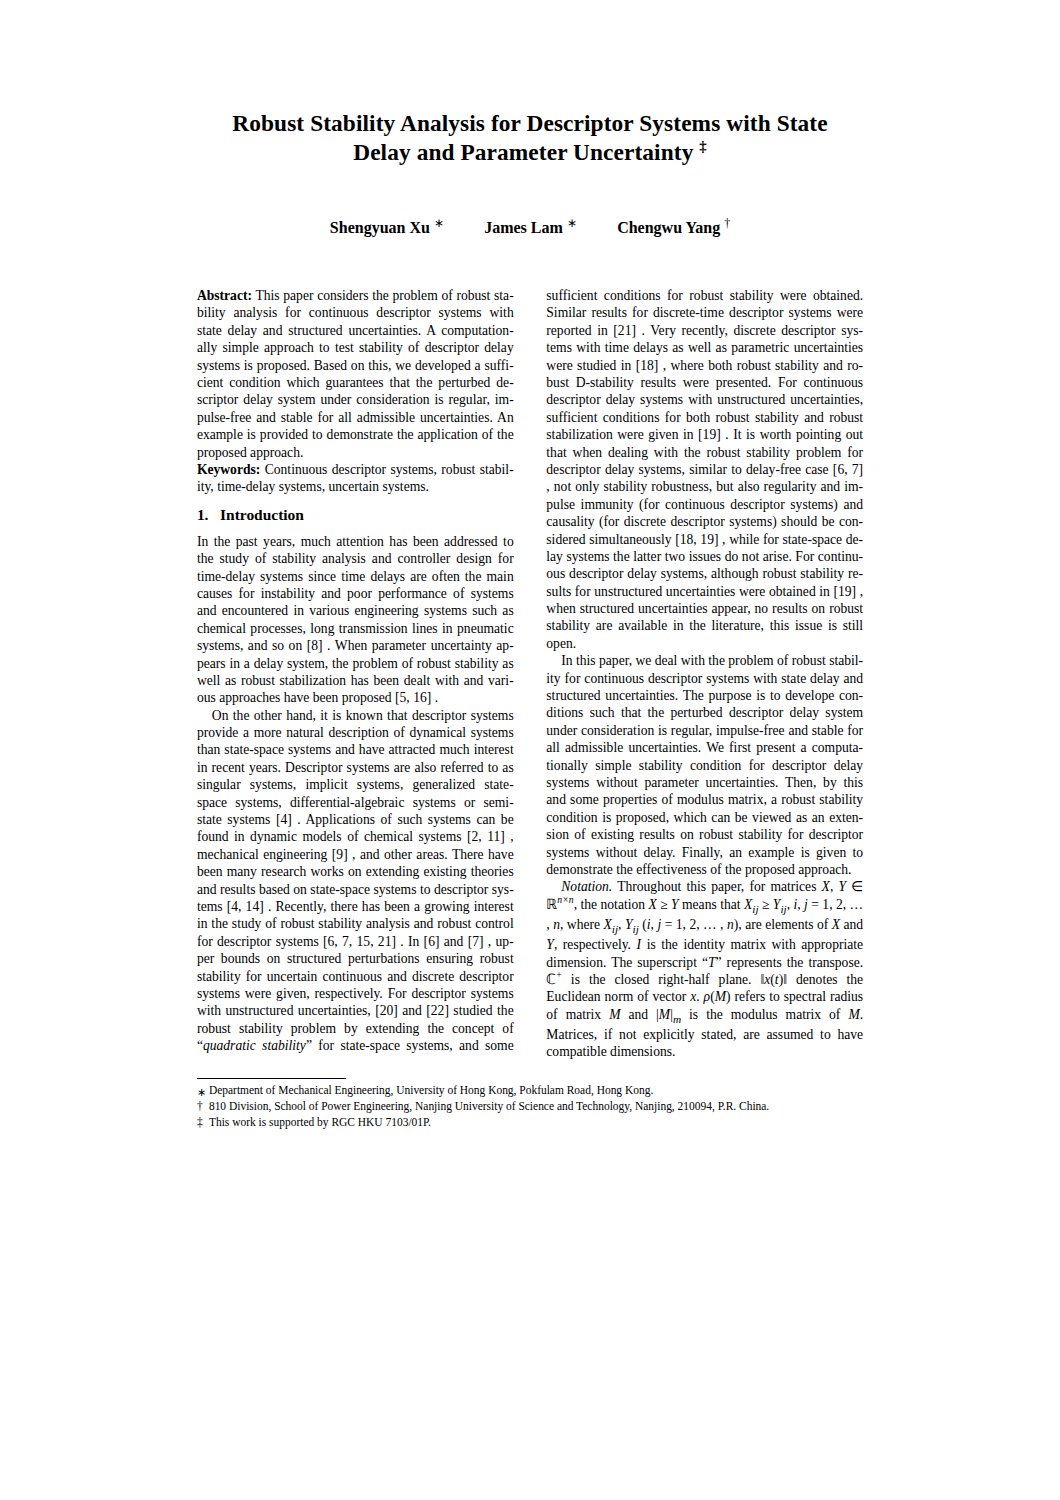Robust Stability Analysis for Descriptor Systems with State
Delay and Parameter Uncertainty ‡
Shengyuan Xu ∗ James Lam ∗ Chengwu Yang †
Abstract: This paper considers the problem of robust stability analysis for continuous descriptor systems with state delay and structured uncertainties. A computationally simple approach to test stability of descriptor delay systems is proposed. Based on this, we developed a sufficient condition which guarantees that the perturbed descriptor delay system under consideration is regular, impulse-free and stable for all admissible uncertainties. An example is provided to demonstrate the application of the proposed approach.
Keywords: Continuous descriptor systems, robust stability, time-delay systems, uncertain systems.
1. Introduction
In the past years, much attention has been addressed to the study of stability analysis and controller design for time-delay systems since time delays are often the main causes for instability and poor performance of systems and encountered in various engineering systems such as chemical processes, long transmission lines in pneumatic systems, and so on [8] . When parameter uncertainty appears in a delay system, the problem of robust stability as well as robust stabilization has been dealt with and various approaches have been proposed [5, 16] .
On the other hand, it is known that descriptor systems provide a more natural description of dynamical systems than state-space systems and have attracted much interest in recent years. Descriptor systems are also referred to as singular systems, implicit systems, generalized state-space systems, differential-algebraic systems or semi-state systems [4] . Applications of such systems can be found in dynamic models of chemical systems [2, 11] , mechanical engineering [9] , and other areas. There have been many research works on extending existing theories and results based on state-space systems to descriptor systems [4, 14] . Recently, there has been a growing interest in the study of robust stability analysis and robust control for descriptor systems [6, 7, 15, 21] . In [6] and [7] , upper bounds on structured perturbations ensuring robust stability for uncertain continuous and discrete descriptor systems were given, respectively. For descriptor systems with unstructured uncertainties, [20] and [22] studied the robust stability problem by extending the concept of “quadratic stability” for state-space systems, and some sufficient conditions for robust stability were obtained. Similar results for discrete-time descriptor systems were reported in [21] . Very recently, discrete descriptor systems with time delays as well as parametric uncertainties were studied in [18] , where both robust stability and robust D-stability results were presented. For continuous descriptor delay systems with unstructured uncertainties, sufficient conditions for both robust stability and robust stabilization were given in [19] . It is worth pointing out that when dealing with the robust stability problem for descriptor delay systems, similar to delay-free case [6, 7] , not only stability robustness, but also regularity and impulse immunity (for continuous descriptor systems) and causality (for discrete descriptor systems) should be considered simultaneously [18, 19] , while for state-space delay systems the latter two issues do not arise. For continuous descriptor delay systems, although robust stability results for unstructured uncertainties were obtained in [19] , when structured uncertainties appear, no results on robust stability are available in the literature, this issue is still open.
In this paper, we deal with the problem of robust stability for continuous descriptor systems with state delay and structured uncertainties. The purpose is to develope conditions such that the perturbed descriptor delay system under consideration is regular, impulse-free and stable for all admissible uncertainties. We first present a computationally simple stability condition for descriptor delay systems without parameter uncertainties. Then, by this and some properties of modulus matrix, a robust stability condition is proposed, which can be viewed as an extension of existing results on robust stability for descriptor systems without delay. Finally, an example is given to demonstrate the effectiveness of the proposed approach.
Notation. Throughout this paper, for matrices X, Y ∈ ℝn×n, the notation X ≥ Y means that Xij ≥ Yij, i, j = 1, 2, … , n, where Xij, Yij (i, j = 1, 2, … , n), are elements of X and Y, respectively. I is the identity matrix with appropriate dimension. The superscript “T” represents the transpose. ℂ+ is the closed right-half plane. ‖x(t)‖ denotes the Euclidean norm of vector x. ρ(M) refers to spectral radius of matrix M and |M|m is the modulus matrix of M. Matrices, if not explicitly stated, are assumed to have compatible dimensions.
∗Department of Mechanical Engineering, University of Hong Kong, Pokfulam Road, Hong Kong.
†810 Division, School of Power Engineering, Nanjing University of Science and Technology, Nanjing, 210094, P.R. China.
‡This work is supported by RGC HKU 7103/01P.